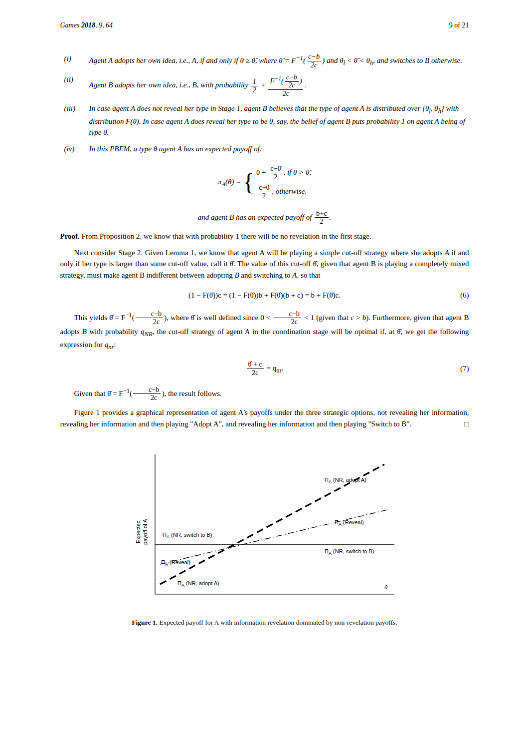Games 2018, 9, 64
9 of 21
Agent A adopts her own idea, i.e., A, if and only if θ ≥ θ̂, where θ̂ = F−1(c−b 2c) and θl < θ̂ < θh, and switches to B otherwise.
Agent B adopts her own idea, i.e., B, with probability 12 + F−1(c−b 2c) 2c.
In case agent A does not reveal her type in Stage 1, agent B believes that the type of agent A is distributed over [θl, θh] with distribution F(θ). In case agent A does reveal her type to be θ, say, the belief of agent B puts probability 1 on agent A being of type θ.
In this PBEM, a type θ agent A has an expected payoff of:
πA(θ) = {
θ + c−θ̂2, if θ > θ̂,
c+θ̂2, otherwise,
and agent B has an expected payoff of b+c 2.
Proof. From Proposition 2, we know that with probability 1 there will be no revelation in the first stage.
Next consider Stage 2. Given Lemma 1, we know that agent A will be playing a simple cut-off strategy where she adopts A if and only if her type is larger than some cut-off value, call it θ̂. The value of this cut-off θ̂, given that agent B is playing a completely mixed strategy, must make agent B indifferent between adopting B and switching to A, so that
(1 − F(θ̂))c = (1 − F(θ̂))b + F(θ̂)(b + c) = b + F(θ̂)c. (6)
This yields θ̂ = F−1(c−b 2c), where θ̂ is well defined since 0 < c−b 2c < 1 (given that c > b). Furthermore, given that agent B adopts B with probability qNR, the cut-off strategy of agent A in the coordination stage will be optimal if, at θ̂, we get the following expression for qnr:
θ̂ + c 2c = qnr. (7)
Given that θ̂ = F−1(c−b 2c), the result follows.
Figure 1 provides a graphical representation of agent A's payoffs under the three strategic options, not revealing her information, revealing her information and then playing "Adopt A", and revealing her information and then playing "Switch to B". □
Expected payoff of A θ ΠA (NR, adopt A) ΠA (Reveal) ΠA (NR, switch to B) ΠA (NR, switch to B) ΠA (Reveal) ΠA (NR, adopt A)
Figure 1. Expected payoff for A with information revelation dominated by non-revelation payoffs.